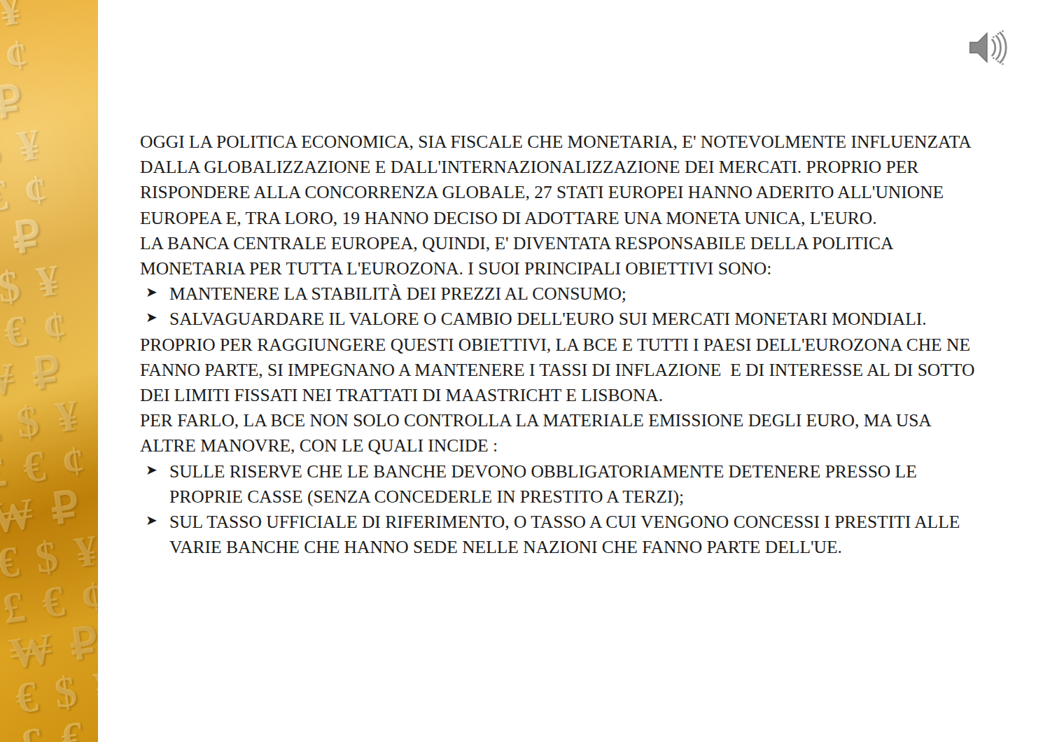Oggi la politica economica, sia fiscale che monetaria, e' notevolmente influenzata dalla globalizzazione e dall'internazionalizzazione dei mercati. Proprio per rispondere alla concorrenza globale, 27 stati europei hanno aderito all'Unione Europea e, tra loro, 19 hanno deciso di adottare una moneta unica, l'euro.
La Banca Centrale Europea, quindi, e' diventata responsabile della politica monetaria per tutta l'Eurozona. I suoi principali obiettivi sono:
Mantenere la stabilità dei prezzi al consumo;
Salvaguardare il valore o cambio dell'euro sui mercati monetari mondiali.
Proprio per raggiungere questi obiettivi, la BCE e tutti i paesi dell'Eurozona che ne fanno parte, si impegnano a mantenere i tassi di inflazione e di interesse al di sotto dei limiti fissati nei trattati di Maastricht e Lisbona.
Per farlo, la BCE non solo controlla la materiale emissione degli euro, ma usa altre manovre, con le quali incide :
Sulle riserve che le banche devono obbligatoriamente detenere presso le proprie casse (senza concederle in prestito a terzi);
Sul tasso ufficiale di riferimento, o tasso a cui vengono concessi i prestiti alle varie banche che hanno sede nelle nazioni che fanno parte dell'UE.